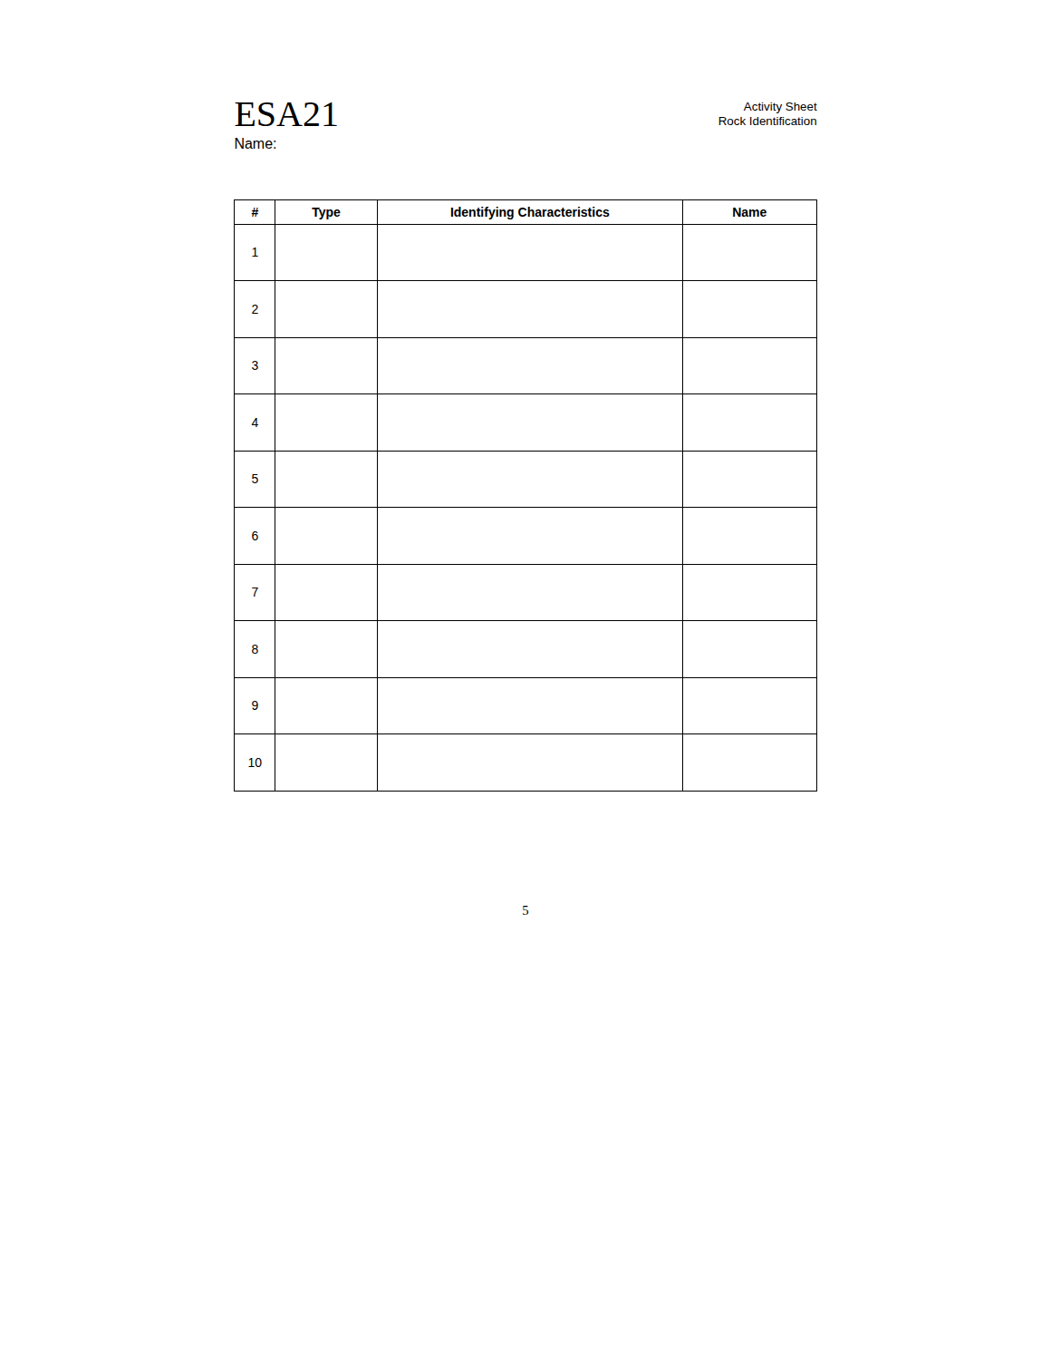ESA21
Name:
Activity Sheet
Rock Identification
| # | Type | Identifying Characteristics | Name |
| --- | --- | --- | --- |
| 1 | | | |
| 2 | | | |
| 3 | | | |
| 4 | | | |
| 5 | | | |
| 6 | | | |
| 7 | | | |
| 8 | | | |
| 9 | | | |
| 10 | | | |
5